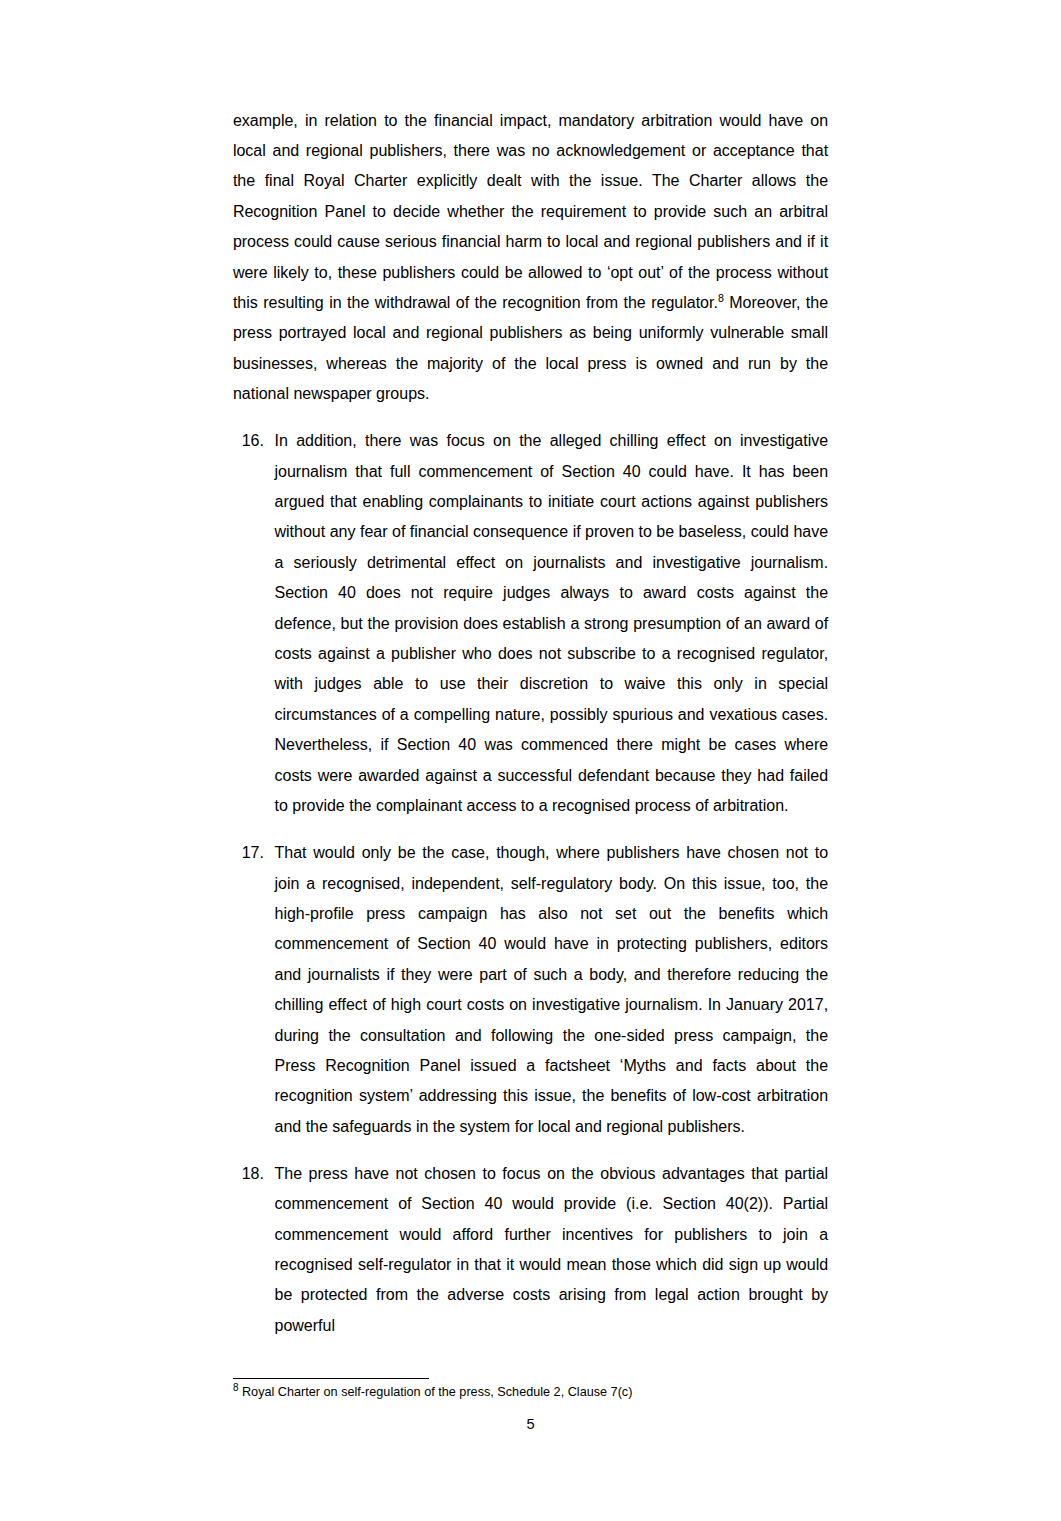example, in relation to the financial impact, mandatory arbitration would have on local and regional publishers, there was no acknowledgement or acceptance that the final Royal Charter explicitly dealt with the issue. The Charter allows the Recognition Panel to decide whether the requirement to provide such an arbitral process could cause serious financial harm to local and regional publishers and if it were likely to, these publishers could be allowed to ‘opt out’ of the process without this resulting in the withdrawal of the recognition from the regulator.8 Moreover, the press portrayed local and regional publishers as being uniformly vulnerable small businesses, whereas the majority of the local press is owned and run by the national newspaper groups.
In addition, there was focus on the alleged chilling effect on investigative journalism that full commencement of Section 40 could have. It has been argued that enabling complainants to initiate court actions against publishers without any fear of financial consequence if proven to be baseless, could have a seriously detrimental effect on journalists and investigative journalism. Section 40 does not require judges always to award costs against the defence, but the provision does establish a strong presumption of an award of costs against a publisher who does not subscribe to a recognised regulator, with judges able to use their discretion to waive this only in special circumstances of a compelling nature, possibly spurious and vexatious cases. Nevertheless, if Section 40 was commenced there might be cases where costs were awarded against a successful defendant because they had failed to provide the complainant access to a recognised process of arbitration.
That would only be the case, though, where publishers have chosen not to join a recognised, independent, self-regulatory body. On this issue, too, the high-profile press campaign has also not set out the benefits which commencement of Section 40 would have in protecting publishers, editors and journalists if they were part of such a body, and therefore reducing the chilling effect of high court costs on investigative journalism. In January 2017, during the consultation and following the one-sided press campaign, the Press Recognition Panel issued a factsheet ‘Myths and facts about the recognition system’ addressing this issue, the benefits of low-cost arbitration and the safeguards in the system for local and regional publishers.
The press have not chosen to focus on the obvious advantages that partial commencement of Section 40 would provide (i.e. Section 40(2)). Partial commencement would afford further incentives for publishers to join a recognised self-regulator in that it would mean those which did sign up would be protected from the adverse costs arising from legal action brought by powerful
8 Royal Charter on self-regulation of the press, Schedule 2, Clause 7(c)
5